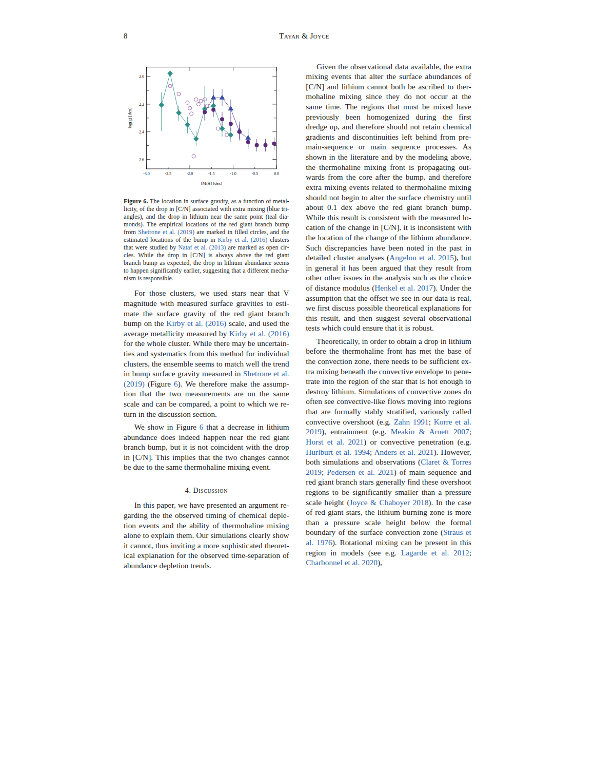8
Tayar & Joyce
2.0 2.2 2.4 2.6 -3.0 -2.5 -2.0 -1.5 -1.0 -0.5 0.0 [M/H] [dex] log(g) [dex]
Figure 6. The location in surface gravity, as a function of metallicity, of the drop in [C/N] associated with extra mixing (blue triangles), and the drop in lithium near the same point (teal diamonds). The empirical locations of the red giant branch bump from Shetrone et al. (2019) are marked in filled circles, and the estimated locations of the bump in Kirby et al. (2016) clusters that were studied by Nataf et al. (2013) are marked as open circles. While the drop in [C/N] is always above the red giant branch bump as expected, the drop in lithium abundance seems to happen significantly earlier, suggesting that a different mechanism is responsible.
For those clusters, we used stars near that V magnitude with measured surface gravities to estimate the surface gravity of the red giant branch bump on the Kirby et al. (2016) scale, and used the average metallicity measured by Kirby et al. (2016) for the whole cluster. While there may be uncertainties and systematics from this method for individual clusters, the ensemble seems to match well the trend in bump surface gravity measured in Shetrone et al. (2019) (Figure 6). We therefore make the assumption that the two measurements are on the same scale and can be compared, a point to which we return in the discussion section.
We show in Figure 6 that a decrease in lithium abundance does indeed happen near the red giant branch bump, but it is not coincident with the drop in [C/N]. This implies that the two changes cannot be due to the same thermohaline mixing event.
4. Discussion
In this paper, we have presented an argument regarding the the observed timing of chemical depletion events and the ability of thermohaline mixing alone to explain them. Our simulations clearly show it cannot, thus inviting a more sophisticated theoretical explanation for the observed time-separation of abundance depletion trends.
Given the observational data available, the extra mixing events that alter the surface abundances of [C/N] and lithium cannot both be ascribed to thermohaline mixing since they do not occur at the same time. The regions that must be mixed have previously been homogenized during the first dredge up, and therefore should not retain chemical gradients and discontinuities left behind from pre-main-sequence or main sequence processes. As shown in the literature and by the modeling above, the thermohaline mixing front is propagating outwards from the core after the bump, and therefore extra mixing events related to thermohaline mixing should not begin to alter the surface chemistry until about 0.1 dex above the red giant branch bump. While this result is consistent with the measured location of the change in [C/N], it is inconsistent with the location of the change of the lithium abundance. Such discrepancies have been noted in the past in detailed cluster analyses (Angelou et al. 2015), but in general it has been argued that they result from other other issues in the analysis such as the choice of distance modulus (Henkel et al. 2017). Under the assumption that the offset we see in our data is real, we first discuss possible theoretical explanations for this result, and then suggest several observational tests which could ensure that it is robust.
Theoretically, in order to obtain a drop in lithium before the thermohaline front has met the base of the convection zone, there needs to be sufficient extra mixing beneath the convective envelope to penetrate into the region of the star that is hot enough to destroy lithium. Simulations of convective zones do often see convective-like flows moving into regions that are formally stably stratified, variously called convective overshoot (e.g. Zahn 1991; Korre et al. 2019), entrainment (e.g. Meakin & Arnett 2007; Horst et al. 2021) or convective penetration (e.g. Hurlburt et al. 1994; Anders et al. 2021). However, both simulations and observations (Claret & Torres 2019; Pedersen et al. 2021) of main sequence and red giant branch stars generally find these overshoot regions to be significantly smaller than a pressure scale height (Joyce & Chaboyer 2018). In the case of red giant stars, the lithium burning zone is more than a pressure scale height below the formal boundary of the surface convection zone (Straus et al. 1976). Rotational mixing can be present in this region in models (see e.g. Lagarde et al. 2012; Charbonnel et al. 2020),